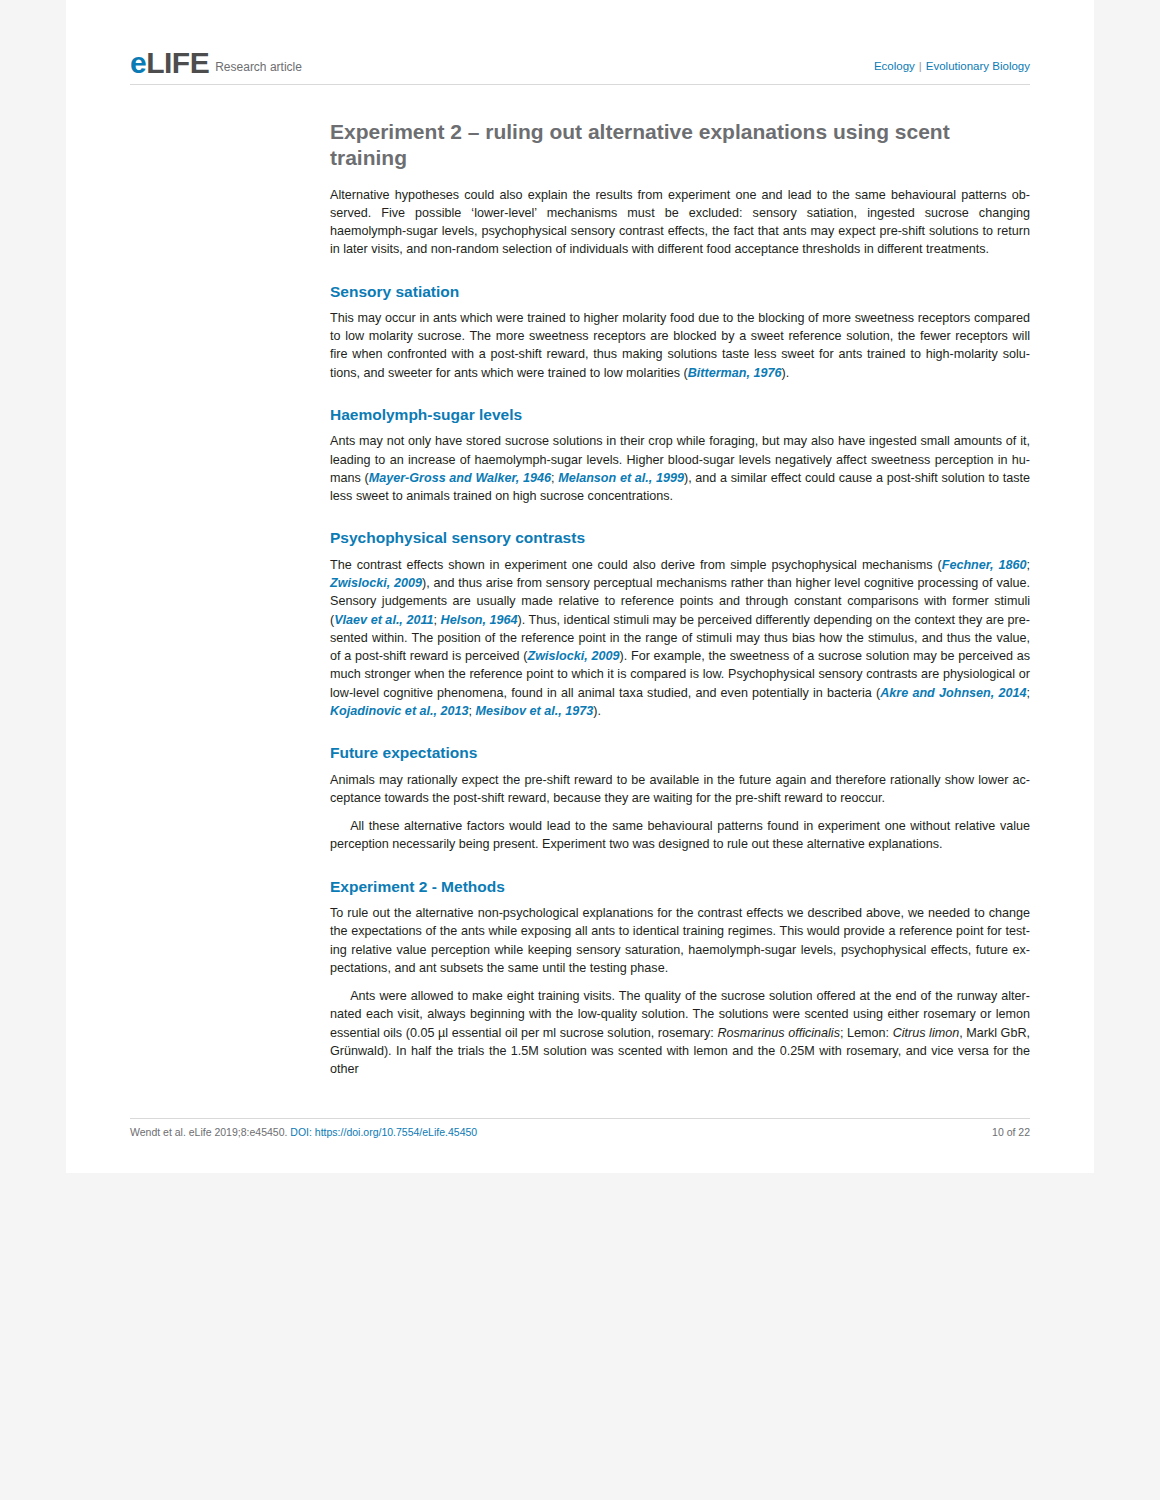eLIFE Research article
Ecology|Evolutionary Biology
Experiment 2 – ruling out alternative explanations using scent training
Alternative hypotheses could also explain the results from experiment one and lead to the same behavioural patterns observed. Five possible ‘lower-level’ mechanisms must be excluded: sensory satiation, ingested sucrose changing haemolymph-sugar levels, psychophysical sensory contrast effects, the fact that ants may expect pre-shift solutions to return in later visits, and non-random selection of individuals with different food acceptance thresholds in different treatments.
Sensory satiation
This may occur in ants which were trained to higher molarity food due to the blocking of more sweetness receptors compared to low molarity sucrose. The more sweetness receptors are blocked by a sweet reference solution, the fewer receptors will fire when confronted with a post-shift reward, thus making solutions taste less sweet for ants trained to high-molarity solutions, and sweeter for ants which were trained to low molarities (Bitterman, 1976).
Haemolymph-sugar levels
Ants may not only have stored sucrose solutions in their crop while foraging, but may also have ingested small amounts of it, leading to an increase of haemolymph-sugar levels. Higher blood-sugar levels negatively affect sweetness perception in humans (Mayer-Gross and Walker, 1946; Melanson et al., 1999), and a similar effect could cause a post-shift solution to taste less sweet to animals trained on high sucrose concentrations.
Psychophysical sensory contrasts
The contrast effects shown in experiment one could also derive from simple psychophysical mechanisms (Fechner, 1860; Zwislocki, 2009), and thus arise from sensory perceptual mechanisms rather than higher level cognitive processing of value. Sensory judgements are usually made relative to reference points and through constant comparisons with former stimuli (Vlaev et al., 2011; Helson, 1964). Thus, identical stimuli may be perceived differently depending on the context they are presented within. The position of the reference point in the range of stimuli may thus bias how the stimulus, and thus the value, of a post-shift reward is perceived (Zwislocki, 2009). For example, the sweetness of a sucrose solution may be perceived as much stronger when the reference point to which it is compared is low. Psychophysical sensory contrasts are physiological or low-level cognitive phenomena, found in all animal taxa studied, and even potentially in bacteria (Akre and Johnsen, 2014; Kojadinovic et al., 2013; Mesibov et al., 1973).
Future expectations
Animals may rationally expect the pre-shift reward to be available in the future again and therefore rationally show lower acceptance towards the post-shift reward, because they are waiting for the pre-shift reward to reoccur.
All these alternative factors would lead to the same behavioural patterns found in experiment one without relative value perception necessarily being present. Experiment two was designed to rule out these alternative explanations.
Experiment 2 - Methods
To rule out the alternative non-psychological explanations for the contrast effects we described above, we needed to change the expectations of the ants while exposing all ants to identical training regimes. This would provide a reference point for testing relative value perception while keeping sensory saturation, haemolymph-sugar levels, psychophysical effects, future expectations, and ant subsets the same until the testing phase.
Ants were allowed to make eight training visits. The quality of the sucrose solution offered at the end of the runway alternated each visit, always beginning with the low-quality solution. The solutions were scented using either rosemary or lemon essential oils (0.05 µl essential oil per ml sucrose solution, rosemary: Rosmarinus officinalis; Lemon: Citrus limon, Markl GbR, Grünwald). In half the trials the 1.5M solution was scented with lemon and the 0.25M with rosemary, and vice versa for the other
Wendt et al. eLife 2019;8:e45450. DOI: https://doi.org/10.7554/eLife.45450
10 of 22